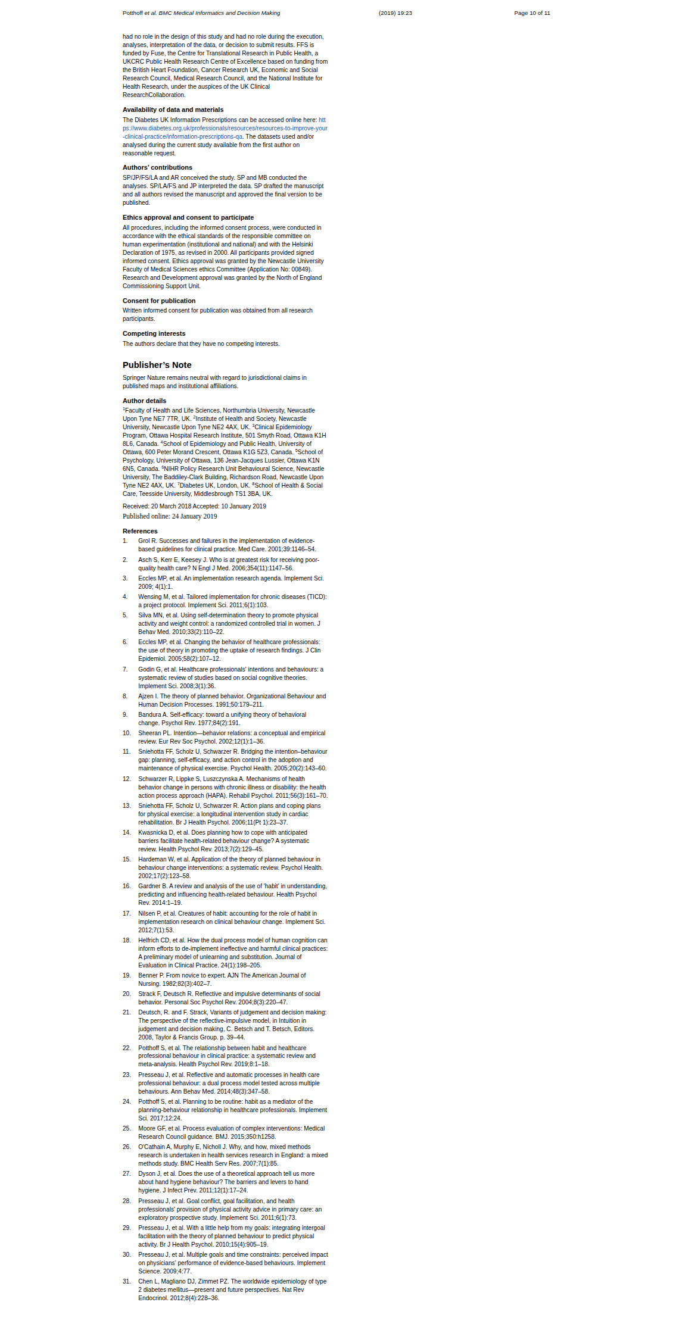Potthoff et al. BMC Medical Informatics and Decision Making
(2019) 19:23
Page 10 of 11
had no role in the design of this study and had no role during the execution, analyses, interpretation of the data, or decision to submit results. FFS is funded by Fuse, the Centre for Translational Research in Public Health, a UKCRC Public Health Research Centre of Excellence based on funding from the British Heart Foundation, Cancer Research UK, Economic and Social Research Council, Medical Research Council, and the National Institute for Health Research, under the auspices of the UK Clinical ResearchCollaboration.
Availability of data and materials
The Diabetes UK Information Prescriptions can be accessed online here: https://www.diabetes.org.uk/professionals/resources/resources-to-improve-your-clinical-practice/information-prescriptions-qa. The datasets used and/or analysed during the current study available from the first author on reasonable request.
Authors’ contributions
SP/JP/FS/LA and AR conceived the study. SP and MB conducted the analyses. SP/LA/FS and JP interpreted the data. SP drafted the manuscript and all authors revised the manuscript and approved the final version to be published.
Ethics approval and consent to participate
All procedures, including the informed consent process, were conducted in accordance with the ethical standards of the responsible committee on human experimentation (institutional and national) and with the Helsinki Declaration of 1975, as revised in 2000. All participants provided signed informed consent. Ethics approval was granted by the Newcastle University Faculty of Medical Sciences ethics Committee (Application No: 00849). Research and Development approval was granted by the North of England Commissioning Support Unit.
Consent for publication
Written informed consent for publication was obtained from all research participants.
Competing interests
The authors declare that they have no competing interests.
Publisher’s Note
Springer Nature remains neutral with regard to jurisdictional claims in published maps and institutional affiliations.
Author details
1Faculty of Health and Life Sciences, Northumbria University, Newcastle Upon Tyne NE7 7TR, UK. 2Institute of Health and Society, Newcastle University, Newcastle Upon Tyne NE2 4AX, UK. 3Clinical Epidemiology Program, Ottawa Hospital Research Institute, 501 Smyth Road, Ottawa K1H 8L6, Canada. 4School of Epidemiology and Public Health, University of Ottawa, 600 Peter Morand Crescent, Ottawa K1G 5Z3, Canada. 5School of Psychology, University of Ottawa, 136 Jean-Jacques Lussier, Ottawa K1N 6N5, Canada. 6NIHR Policy Research Unit Behavioural Science, Newcastle University, The Baddiley-Clark Building, Richardson Road, Newcastle Upon Tyne NE2 4AX, UK. 7Diabetes UK, London, UK. 8School of Health & Social Care, Teesside University, Middlesbrough TS1 3BA, UK.
Received: 20 March 2018 Accepted: 10 January 2019
Published online: 24 January 2019
References
Grol R. Successes and failures in the implementation of evidence-based guidelines for clinical practice. Med Care. 2001;39:1146–54.
Asch S, Kerr E, Keesey J. Who is at greatest risk for receiving poor-quality health care? N Engl J Med. 2006;354(11):1147–56.
Eccles MP, et al. An implementation research agenda. Implement Sci. 2009; 4(1):1.
Wensing M, et al. Tailored implementation for chronic diseases (TICD): a project protocol. Implement Sci. 2011;6(1):103.
Silva MN, et al. Using self-determination theory to promote physical activity and weight control: a randomized controlled trial in women. J Behav Med. 2010;33(2):110–22.
Eccles MP, et al. Changing the behavior of healthcare professionals: the use of theory in promoting the uptake of research findings. J Clin Epidemiol. 2005;58(2):107–12.
Godin G, et al. Healthcare professionals' intentions and behaviours: a systematic review of studies based on social cognitive theories. Implement Sci. 2008;3(1):36.
Ajzen I. The theory of planned behavior. Organizational Behaviour and Human Decision Processes. 1991;50:179–211.
Bandura A. Self-efficacy: toward a unifying theory of behavioral change. Psychol Rev. 1977;84(2):191.
Sheeran PL. Intention—behavior relations: a conceptual and empirical review. Eur Rev Soc Psychol. 2002;12(1):1–36.
Sniehotta FF, Scholz U, Schwarzer R. Bridging the intention–behaviour gap: planning, self-efficacy, and action control in the adoption and maintenance of physical exercise. Psychol Health. 2005;20(2):143–60.
Schwarzer R, Lippke S, Luszczynska A. Mechanisms of health behavior change in persons with chronic illness or disability: the health action process approach (HAPA). Rehabil Psychol. 2011;56(3):161–70.
Sniehotta FF, Scholz U, Schwarzer R. Action plans and coping plans for physical exercise: a longitudinal intervention study in cardiac rehabilitation. Br J Health Psychol. 2006;11(Pt 1):23–37.
Kwasnicka D, et al. Does planning how to cope with anticipated barriers facilitate health-related behaviour change? A systematic review. Health Psychol Rev. 2013;7(2):129–45.
Hardeman W, et al. Application of the theory of planned behaviour in behaviour change interventions: a systematic review. Psychol Health. 2002;17(2):123–58.
Gardner B. A review and analysis of the use of 'habit' in understanding, predicting and influencing health-related behaviour. Health Psychol Rev. 2014:1–19.
Nilsen P, et al. Creatures of habit: accounting for the role of habit in implementation research on clinical behaviour change. Implement Sci. 2012;7(1):53.
Helfrich CD, et al. How the dual process model of human cognition can inform efforts to de-implement ineffective and harmful clinical practices: A preliminary model of unlearning and substitution. Journal of Evaluation in Clinical Practice. 24(1):198–205.
Benner P. From novice to expert. AJN The American Journal of Nursing. 1982;82(3):402–7.
Strack F, Deutsch R. Reflective and impulsive determinants of social behavior. Personal Soc Psychol Rev. 2004;8(3):220–47.
Deutsch, R. and F. Strack, Variants of judgement and decision making: The perspective of the reflective-impulsive model, in Intuition in judgement and decision making, C. Betsch and T. Betsch, Editors. 2008, Taylor & Francis Group. p. 39–44.
Potthoff S, et al. The relationship between habit and healthcare professional behaviour in clinical practice: a systematic review and meta-analysis. Health Psychol Rev. 2019;8:1–18.
Presseau J, et al. Reflective and automatic processes in health care professional behaviour: a dual process model tested across multiple behaviours. Ann Behav Med. 2014;48(3):347–58.
Potthoff S, et al. Planning to be routine: habit as a mediator of the planning-behaviour relationship in healthcare professionals. Implement Sci. 2017;12:24.
Moore GF, et al. Process evaluation of complex interventions: Medical Research Council guidance. BMJ. 2015;350:h1258.
O'Cathain A, Murphy E, Nicholl J. Why, and how, mixed methods research is undertaken in health services research in England: a mixed methods study. BMC Health Serv Res. 2007;7(1):85.
Dyson J, et al. Does the use of a theoretical approach tell us more about hand hygiene behaviour? The barriers and levers to hand hygiene. J Infect Prev. 2011;12(1):17–24.
Presseau J, et al. Goal conflict, goal facilitation, and health professionals' provision of physical activity advice in primary care: an exploratory prospective study. Implement Sci. 2011;6(1):73.
Presseau J, et al. With a little help from my goals: integrating intergoal facilitation with the theory of planned behaviour to predict physical activity. Br J Health Psychol. 2010;15(4):905–19.
Presseau J, et al. Multiple goals and time constraints: perceived impact on physicians' performance of evidence-based behaviours. Implement Science. 2009;4:77.
Chen L, Magliano DJ, Zimmet PZ. The worldwide epidemiology of type 2 diabetes mellitus—present and future perspectives. Nat Rev Endocrinol. 2012;8(4):228–36.